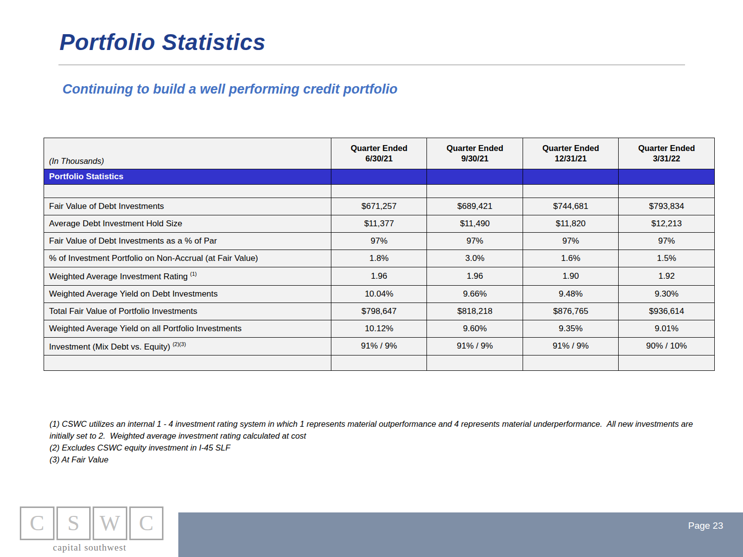Portfolio Statistics
Continuing to build a well performing credit portfolio
| (In Thousands) | Quarter Ended 6/30/21 | Quarter Ended 9/30/21 | Quarter Ended 12/31/21 | Quarter Ended 3/31/22 |
| --- | --- | --- | --- | --- |
| Portfolio Statistics | | | | |
| Fair Value of Debt Investments | $671,257 | $689,421 | $744,681 | $793,834 |
| Average Debt Investment Hold Size | $11,377 | $11,490 | $11,820 | $12,213 |
| Fair Value of Debt Investments as a % of Par | 97% | 97% | 97% | 97% |
| % of Investment Portfolio on Non-Accrual (at Fair Value) | 1.8% | 3.0% | 1.6% | 1.5% |
| Weighted Average Investment Rating (1) | 1.96 | 1.96 | 1.90 | 1.92 |
| Weighted Average Yield on Debt Investments | 10.04% | 9.66% | 9.48% | 9.30% |
| Total Fair Value of Portfolio Investments | $798,647 | $818,218 | $876,765 | $936,614 |
| Weighted Average Yield on all Portfolio Investments | 10.12% | 9.60% | 9.35% | 9.01% |
| Investment (Mix Debt vs. Equity) (2)(3) | 91% / 9% | 91% / 9% | 91% / 9% | 90% / 10% |
(1) CSWC utilizes an internal 1 - 4 investment rating system in which 1 represents material outperformance and 4 represents material underperformance. All new investments are initially set to 2. Weighted average investment rating calculated at cost
(2) Excludes CSWC equity investment in I-45 SLF
(3) At Fair Value
C
S
W
C
capital southwest
Page 23